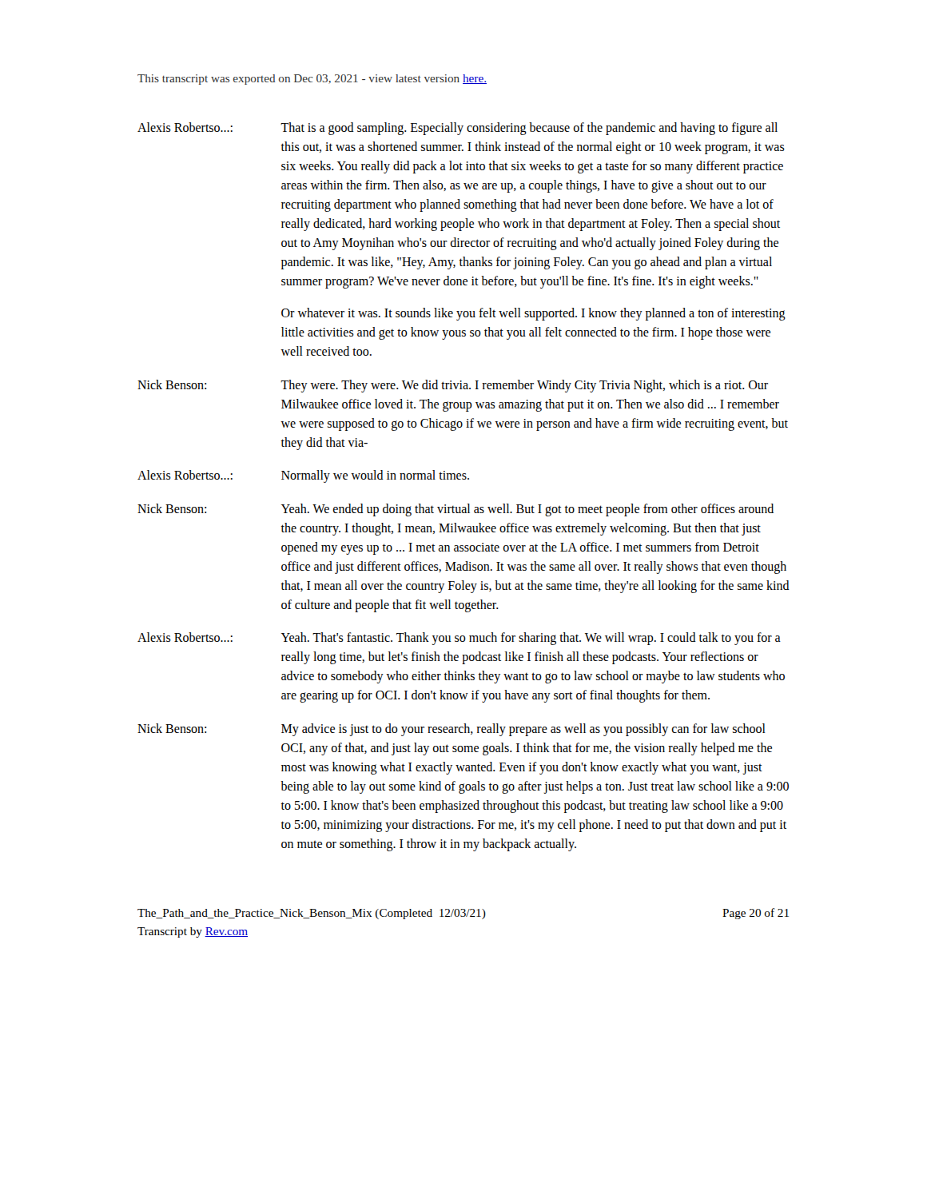This transcript was exported on Dec 03, 2021 - view latest version here.
| Alexis Robertso...: | That is a good sampling. Especially considering because of the pandemic and having to figure all this out, it was a shortened summer. I think instead of the normal eight or 10 week program, it was six weeks. You really did pack a lot into that six weeks to get a taste for so many different practice areas within the firm. Then also, as we are up, a couple things, I have to give a shout out to our recruiting department who planned something that had never been done before. We have a lot of really dedicated, hard working people who work in that department at Foley. Then a special shout out to Amy Moynihan who's our director of recruiting and who'd actually joined Foley during the pandemic. It was like, "Hey, Amy, thanks for joining Foley. Can you go ahead and plan a virtual summer program? We've never done it before, but you'll be fine. It's fine. It's in eight weeks." Or whatever it was. It sounds like you felt well supported. I know they planned a ton of interesting little activities and get to know yous so that you all felt connected to the firm. I hope those were well received too. |
| Nick Benson: | They were. They were. We did trivia. I remember Windy City Trivia Night, which is a riot. Our Milwaukee office loved it. The group was amazing that put it on. Then we also did ... I remember we were supposed to go to Chicago if we were in person and have a firm wide recruiting event, but they did that via- |
| Alexis Robertso...: | Normally we would in normal times. |
| Nick Benson: | Yeah. We ended up doing that virtual as well. But I got to meet people from other offices around the country. I thought, I mean, Milwaukee office was extremely welcoming. But then that just opened my eyes up to ... I met an associate over at the LA office. I met summers from Detroit office and just different offices, Madison. It was the same all over. It really shows that even though that, I mean all over the country Foley is, but at the same time, they're all looking for the same kind of culture and people that fit well together. |
| Alexis Robertso...: | Yeah. That's fantastic. Thank you so much for sharing that. We will wrap. I could talk to you for a really long time, but let's finish the podcast like I finish all these podcasts. Your reflections or advice to somebody who either thinks they want to go to law school or maybe to law students who are gearing up for OCI. I don't know if you have any sort of final thoughts for them. |
| Nick Benson: | My advice is just to do your research, really prepare as well as you possibly can for law school OCI, any of that, and just lay out some goals. I think that for me, the vision really helped me the most was knowing what I exactly wanted. Even if you don't know exactly what you want, just being able to lay out some kind of goals to go after just helps a ton. Just treat law school like a 9:00 to 5:00. I know that's been emphasized throughout this podcast, but treating law school like a 9:00 to 5:00, minimizing your distractions. For me, it's my cell phone. I need to put that down and put it on mute or something. I throw it in my backpack actually. |
The_Path_and_the_Practice_Nick_Benson_Mix (Completed 12/03/21)
Transcript by Rev.com
Page 20 of 21